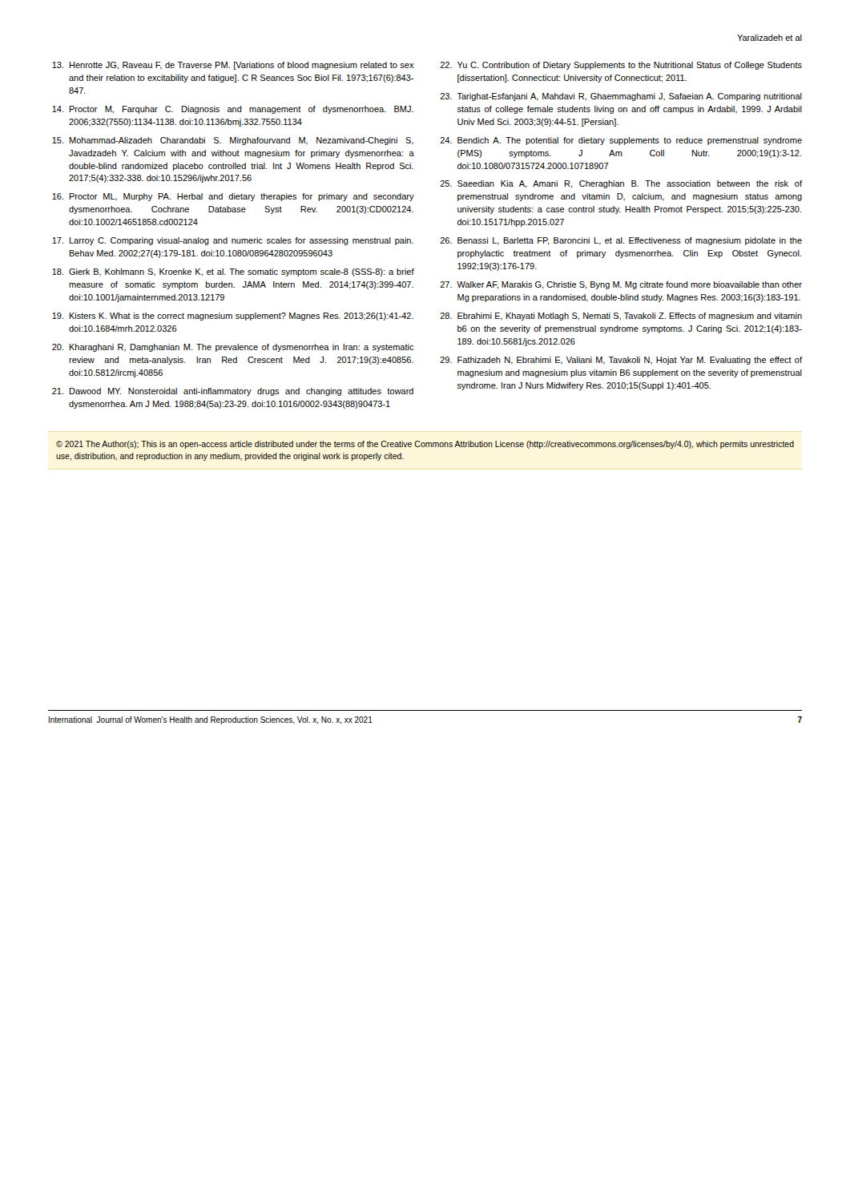Yaralizadeh et al
13. Henrotte JG, Raveau F, de Traverse PM. [Variations of blood magnesium related to sex and their relation to excitability and fatigue]. C R Seances Soc Biol Fil. 1973;167(6):843-847.
14. Proctor M, Farquhar C. Diagnosis and management of dysmenorrhoea. BMJ. 2006;332(7550):1134-1138. doi:10.1136/bmj.332.7550.1134
15. Mohammad-Alizadeh Charandabi S. Mirghafourvand M, Nezamivand-Chegini S, Javadzadeh Y. Calcium with and without magnesium for primary dysmenorrhea: a double-blind randomized placebo controlled trial. Int J Womens Health Reprod Sci. 2017;5(4):332-338. doi:10.15296/ijwhr.2017.56
16. Proctor ML, Murphy PA. Herbal and dietary therapies for primary and secondary dysmenorrhoea. Cochrane Database Syst Rev. 2001(3):CD002124. doi:10.1002/14651858.cd002124
17. Larroy C. Comparing visual-analog and numeric scales for assessing menstrual pain. Behav Med. 2002;27(4):179-181. doi:10.1080/08964280209596043
18. Gierk B, Kohlmann S, Kroenke K, et al. The somatic symptom scale-8 (SSS-8): a brief measure of somatic symptom burden. JAMA Intern Med. 2014;174(3):399-407. doi:10.1001/jamainternmed.2013.12179
19. Kisters K. What is the correct magnesium supplement? Magnes Res. 2013;26(1):41-42. doi:10.1684/mrh.2012.0326
20. Kharaghani R, Damghanian M. The prevalence of dysmenorrhea in Iran: a systematic review and meta-analysis. Iran Red Crescent Med J. 2017;19(3):e40856. doi:10.5812/ircmj.40856
21. Dawood MY. Nonsteroidal anti-inflammatory drugs and changing attitudes toward dysmenorrhea. Am J Med. 1988;84(5a):23-29. doi:10.1016/0002-9343(88)90473-1
22. Yu C. Contribution of Dietary Supplements to the Nutritional Status of College Students [dissertation]. Connecticut: University of Connecticut; 2011.
23. Tarighat-Esfanjani A, Mahdavi R, Ghaemmaghami J, Safaeian A. Comparing nutritional status of college female students living on and off campus in Ardabil, 1999. J Ardabil Univ Med Sci. 2003;3(9):44-51. [Persian].
24. Bendich A. The potential for dietary supplements to reduce premenstrual syndrome (PMS) symptoms. J Am Coll Nutr. 2000;19(1):3-12. doi:10.1080/07315724.2000.10718907
25. Saeedian Kia A, Amani R, Cheraghian B. The association between the risk of premenstrual syndrome and vitamin D, calcium, and magnesium status among university students: a case control study. Health Promot Perspect. 2015;5(3):225-230. doi:10.15171/hpp.2015.027
26. Benassi L, Barletta FP, Baroncini L, et al. Effectiveness of magnesium pidolate in the prophylactic treatment of primary dysmenorrhea. Clin Exp Obstet Gynecol. 1992;19(3):176-179.
27. Walker AF, Marakis G, Christie S, Byng M. Mg citrate found more bioavailable than other Mg preparations in a randomised, double-blind study. Magnes Res. 2003;16(3):183-191.
28. Ebrahimi E, Khayati Motlagh S, Nemati S, Tavakoli Z. Effects of magnesium and vitamin b6 on the severity of premenstrual syndrome symptoms. J Caring Sci. 2012;1(4):183-189. doi:10.5681/jcs.2012.026
29. Fathizadeh N, Ebrahimi E, Valiani M, Tavakoli N, Hojat Yar M. Evaluating the effect of magnesium and magnesium plus vitamin B6 supplement on the severity of premenstrual syndrome. Iran J Nurs Midwifery Res. 2010;15(Suppl 1):401-405.
© 2021 The Author(s); This is an open-access article distributed under the terms of the Creative Commons Attribution License (http://creativecommons.org/licenses/by/4.0), which permits unrestricted use, distribution, and reproduction in any medium, provided the original work is properly cited.
International Journal of Women's Health and Reproduction Sciences, Vol. x, No. x, xx 2021 7